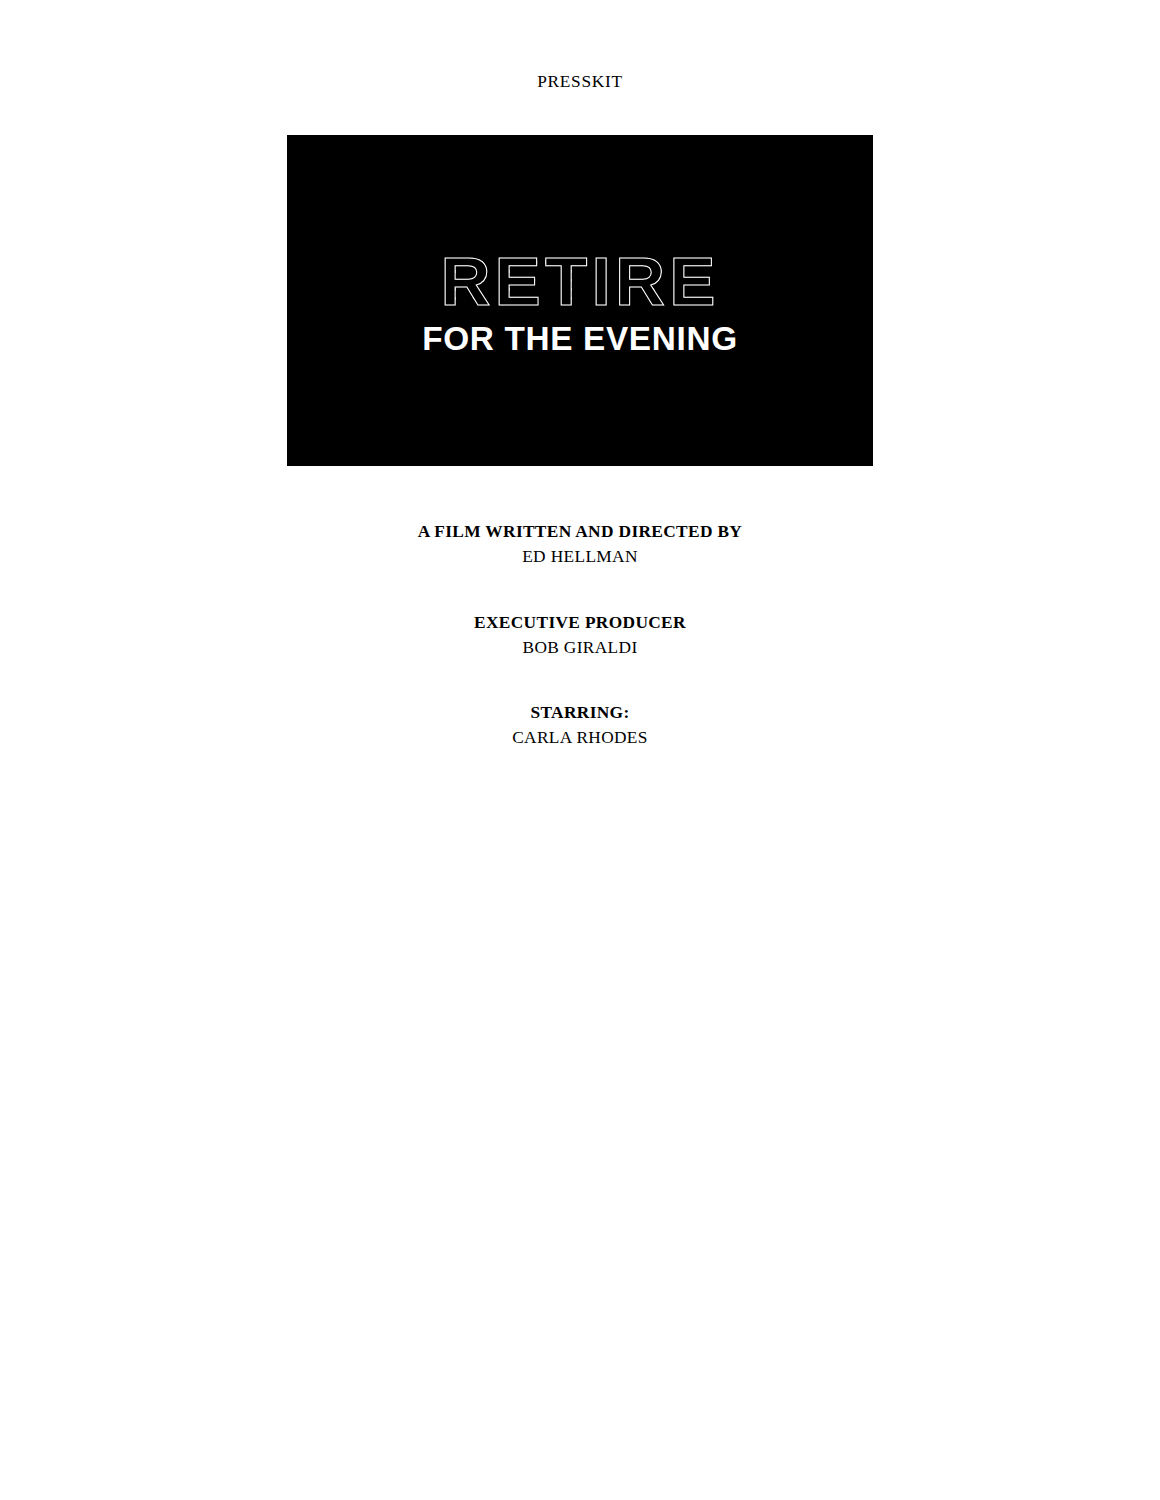PRESSKIT
RETIRE
FOR THE EVENING
A FILM WRITTEN AND DIRECTED BY
ED HELLMAN
EXECUTIVE PRODUCER
BOB GIRALDI
STARRING:
CARLA RHODES